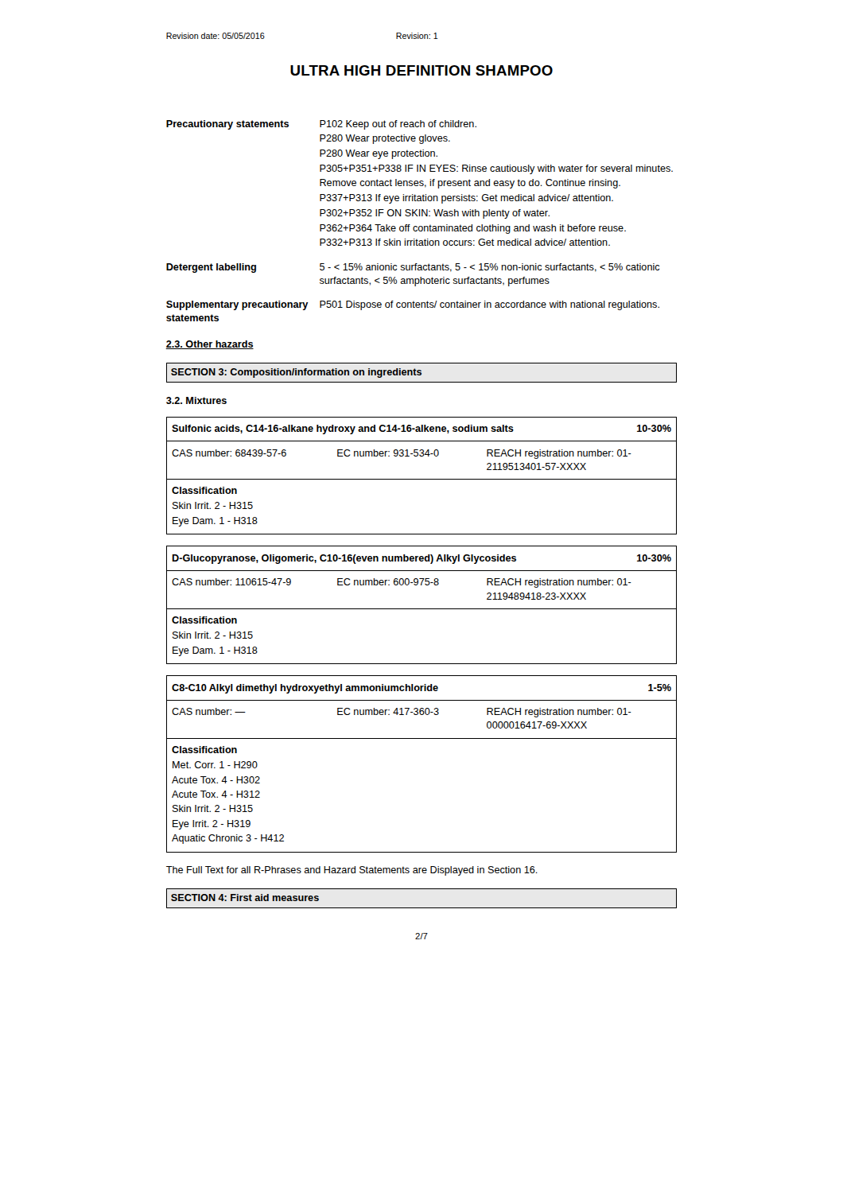Revision date: 05/05/2016
Revision: 1
ULTRA HIGH DEFINITION SHAMPOO
Precautionary statements
P102 Keep out of reach of children.
P280 Wear protective gloves.
P280 Wear eye protection.
P305+P351+P338 IF IN EYES: Rinse cautiously with water for several minutes. Remove contact lenses, if present and easy to do. Continue rinsing.
P337+P313 If eye irritation persists: Get medical advice/ attention.
P302+P352 IF ON SKIN: Wash with plenty of water.
P362+P364 Take off contaminated clothing and wash it before reuse.
P332+P313 If skin irritation occurs: Get medical advice/ attention.
Detergent labelling
5 - < 15% anionic surfactants, 5 - < 15% non-ionic surfactants, < 5% cationic surfactants, < 5% amphoteric surfactants, perfumes
Supplementary precautionary statements
P501 Dispose of contents/ container in accordance with national regulations.
2.3. Other hazards
SECTION 3: Composition/information on ingredients
3.2. Mixtures
Sulfonic acids, C14-16-alkane hydroxy and C14-16-alkene, sodium salts
10-30%
CAS number: 68439-57-6
EC number: 931-534-0
REACH registration number: 01-2119513401-57-XXXX
Classification
Skin Irrit. 2 - H315
Eye Dam. 1 - H318
D-Glucopyranose, Oligomeric, C10-16(even numbered) Alkyl Glycosides
10-30%
CAS number: 110615-47-9
EC number: 600-975-8
REACH registration number: 01-2119489418-23-XXXX
Classification
Skin Irrit. 2 - H315
Eye Dam. 1 - H318
C8-C10 Alkyl dimethyl hydroxyethyl ammoniumchloride
1-5%
CAS number: —
EC number: 417-360-3
REACH registration number: 01-0000016417-69-XXXX
Classification
Met. Corr. 1 - H290
Acute Tox. 4 - H302
Acute Tox. 4 - H312
Skin Irrit. 2 - H315
Eye Irrit. 2 - H319
Aquatic Chronic 3 - H412
The Full Text for all R-Phrases and Hazard Statements are Displayed in Section 16.
SECTION 4: First aid measures
2/7